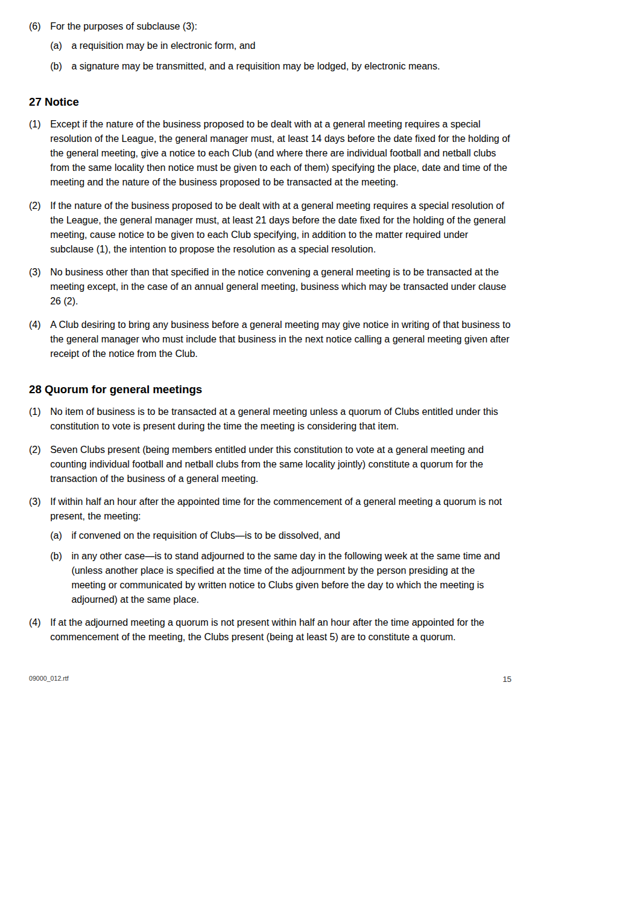(6) For the purposes of subclause (3):
(a) a requisition may be in electronic form, and
(b) a signature may be transmitted, and a requisition may be lodged, by electronic means.
27 Notice
(1) Except if the nature of the business proposed to be dealt with at a general meeting requires a special resolution of the League, the general manager must, at least 14 days before the date fixed for the holding of the general meeting, give a notice to each Club (and where there are individual football and netball clubs from the same locality then notice must be given to each of them) specifying the place, date and time of the meeting and the nature of the business proposed to be transacted at the meeting.
(2) If the nature of the business proposed to be dealt with at a general meeting requires a special resolution of the League, the general manager must, at least 21 days before the date fixed for the holding of the general meeting, cause notice to be given to each Club specifying, in addition to the matter required under subclause (1), the intention to propose the resolution as a special resolution.
(3) No business other than that specified in the notice convening a general meeting is to be transacted at the meeting except, in the case of an annual general meeting, business which may be transacted under clause 26 (2).
(4) A Club desiring to bring any business before a general meeting may give notice in writing of that business to the general manager who must include that business in the next notice calling a general meeting given after receipt of the notice from the Club.
28 Quorum for general meetings
(1) No item of business is to be transacted at a general meeting unless a quorum of Clubs entitled under this constitution to vote is present during the time the meeting is considering that item.
(2) Seven Clubs present (being members entitled under this constitution to vote at a general meeting and counting individual football and netball clubs from the same locality jointly) constitute a quorum for the transaction of the business of a general meeting.
(3) If within half an hour after the appointed time for the commencement of a general meeting a quorum is not present, the meeting:
(a) if convened on the requisition of Clubs—is to be dissolved, and
(b) in any other case—is to stand adjourned to the same day in the following week at the same time and (unless another place is specified at the time of the adjournment by the person presiding at the meeting or communicated by written notice to Clubs given before the day to which the meeting is adjourned) at the same place.
(4) If at the adjourned meeting a quorum is not present within half an hour after the time appointed for the commencement of the meeting, the Clubs present (being at least 5) are to constitute a quorum.
09000_012.rtf 15